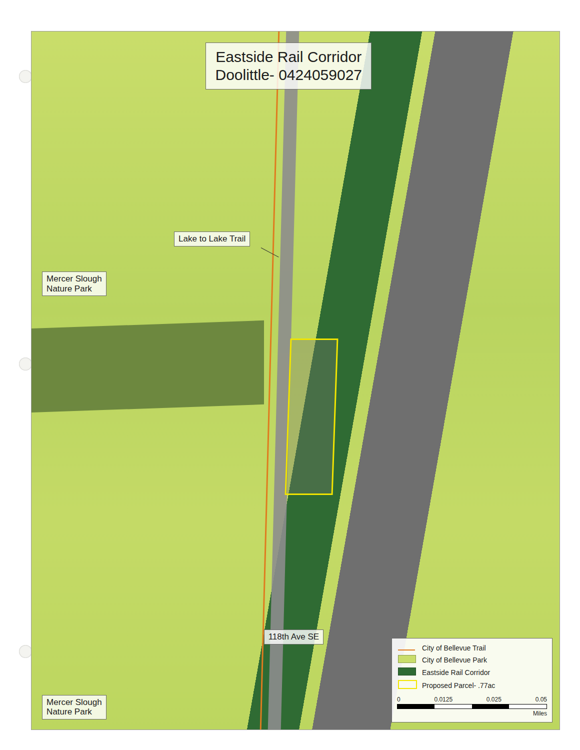Eastside Rail Corridor
Doolittle- 0424059027
Lake to Lake Trail
Mercer Slough
Nature Park
Mercer Slough
Nature Park
118th Ave SE
| | City of Bellevue Trail |
| | City of Bellevue Park |
| | Eastside Rail Corridor |
| | Proposed Parcel- .77ac |
0 0.0125 0.025 0.05
Miles